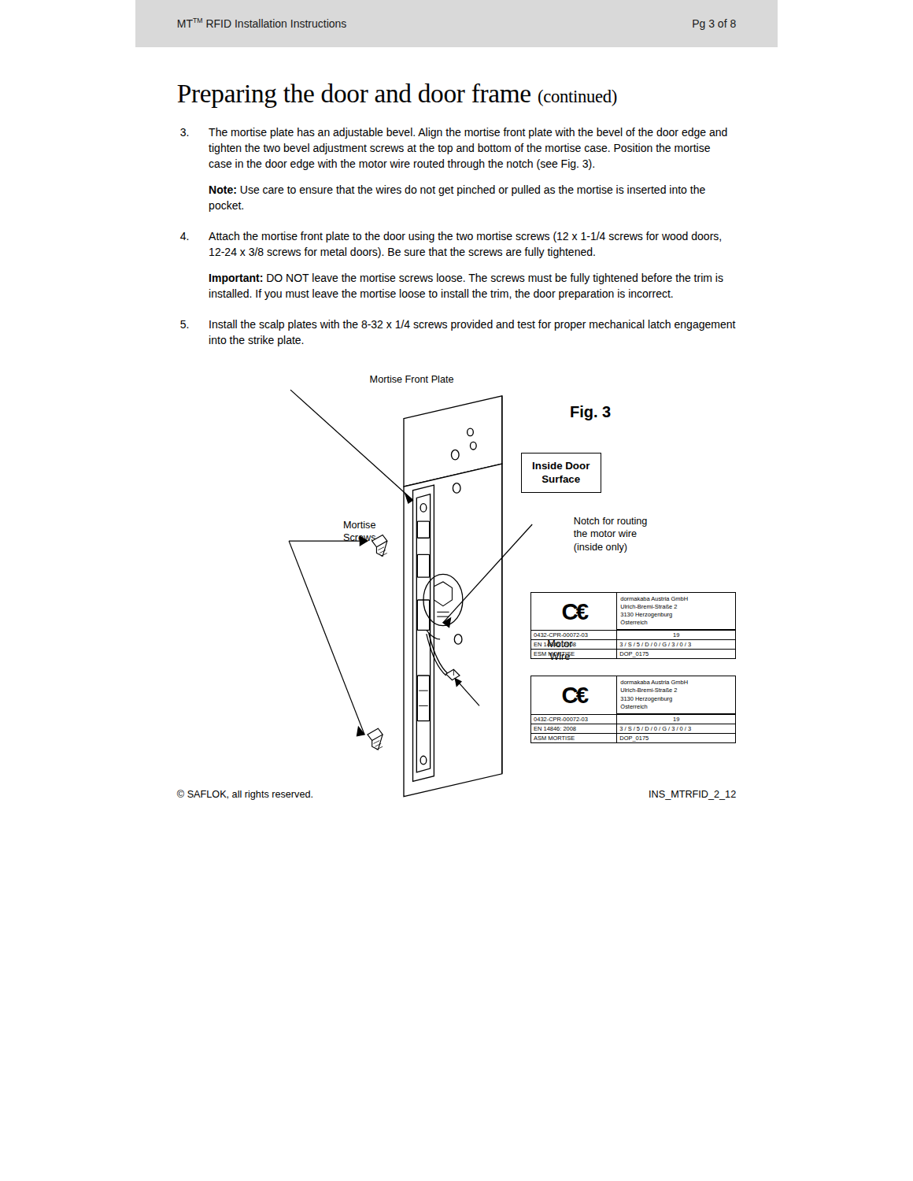MTTM RFID Installation Instructions
Pg 3 of 8
Preparing the door and door frame (continued)
The mortise plate has an adjustable bevel. Align the mortise front plate with the bevel of the door edge and tighten the two bevel adjustment screws at the top and bottom of the mortise case. Position the mortise case in the door edge with the motor wire routed through the notch (see Fig. 3).
Note: Use care to ensure that the wires do not get pinched or pulled as the mortise is inserted into the pocket.
Attach the mortise front plate to the door using the two mortise screws (12 x 1-1/4 screws for wood doors, 12-24 x 3/8 screws for metal doors). Be sure that the screws are fully tightened.
Important: DO NOT leave the mortise screws loose. The screws must be fully tightened before the trim is installed. If you must leave the mortise loose to install the trim, the door preparation is incorrect.
Install the scalp plates with the 8-32 x 1/4 screws provided and test for proper mechanical latch engagement into the strike plate.
Fig. 3
Mortise Front Plate
Mortise
Screws
Notch for routing
the motor wire
(inside only)
Motor
Wire
Inside Door
Surface
| C€ | dormakaba Austria GmbH Ulrich-Bremi-Straße 2 3130 Herzogenburg Österreich |
| 0432-CPR-00072-03 | 19 |
| EN 14846: 2008 | 3 / S / 5 / D / 0 / G / 3 / 0 / 3 |
| ESM MORTISE | DOP_0175 |
| C€ | dormakaba Austria GmbH Ulrich-Bremi-Straße 2 3130 Herzogenburg Österreich |
| 0432-CPR-00072-03 | 19 |
| EN 14846: 2008 | 3 / S / 5 / D / 0 / G / 3 / 0 / 3 |
| ASM MORTISE | DOP_0175 |
© SAFLOK, all rights reserved.
INS_MTRFID_2_12